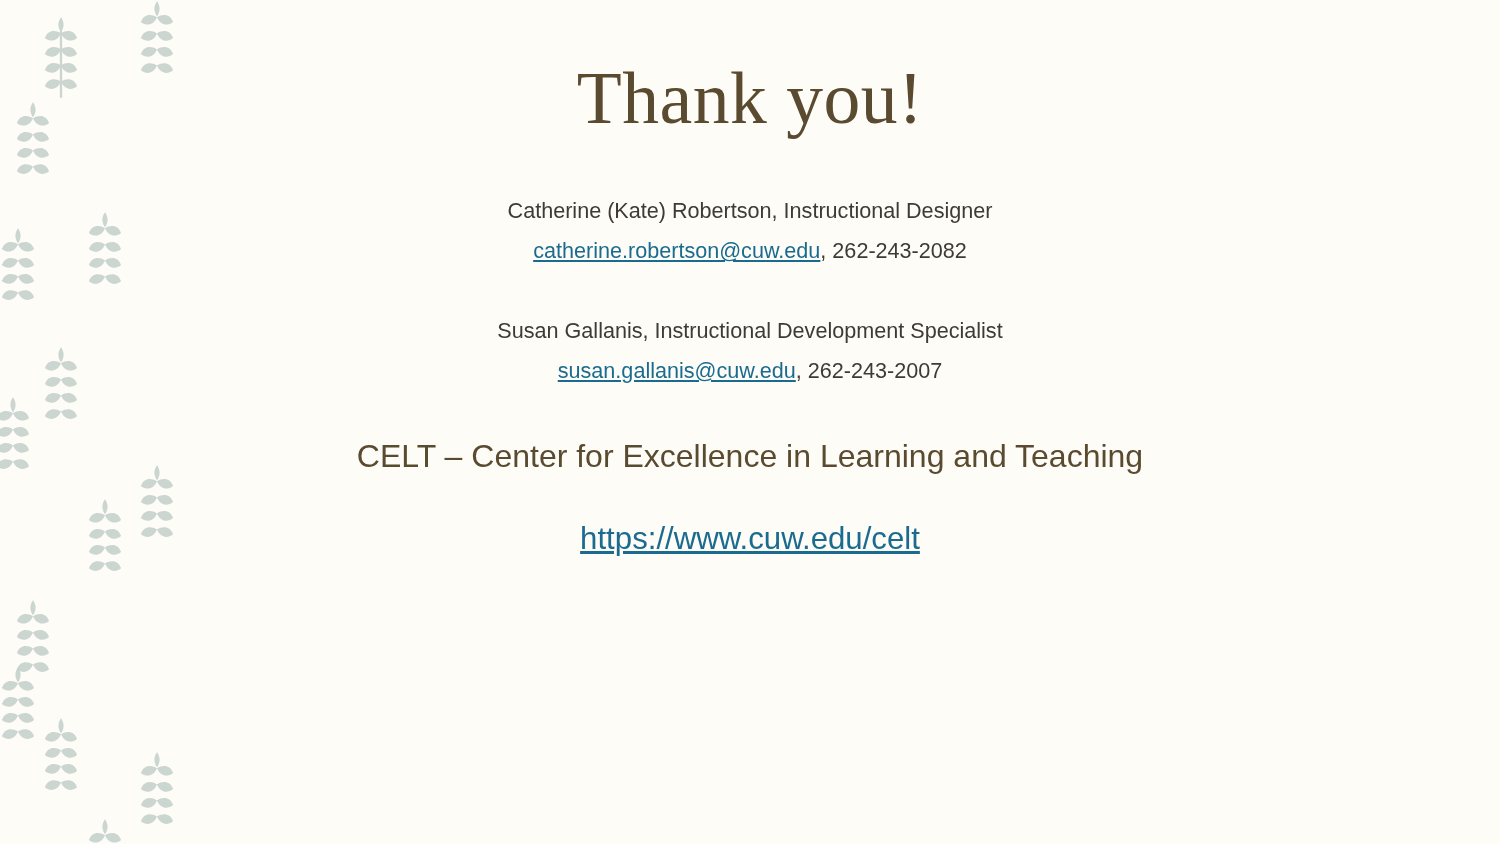Thank you!
Catherine (Kate) Robertson, Instructional Designer
catherine.robertson@cuw.edu, 262-243-2082
Susan Gallanis, Instructional Development Specialist
susan.gallanis@cuw.edu, 262-243-2007
CELT – Center for Excellence in Learning and Teaching
https://www.cuw.edu/celt